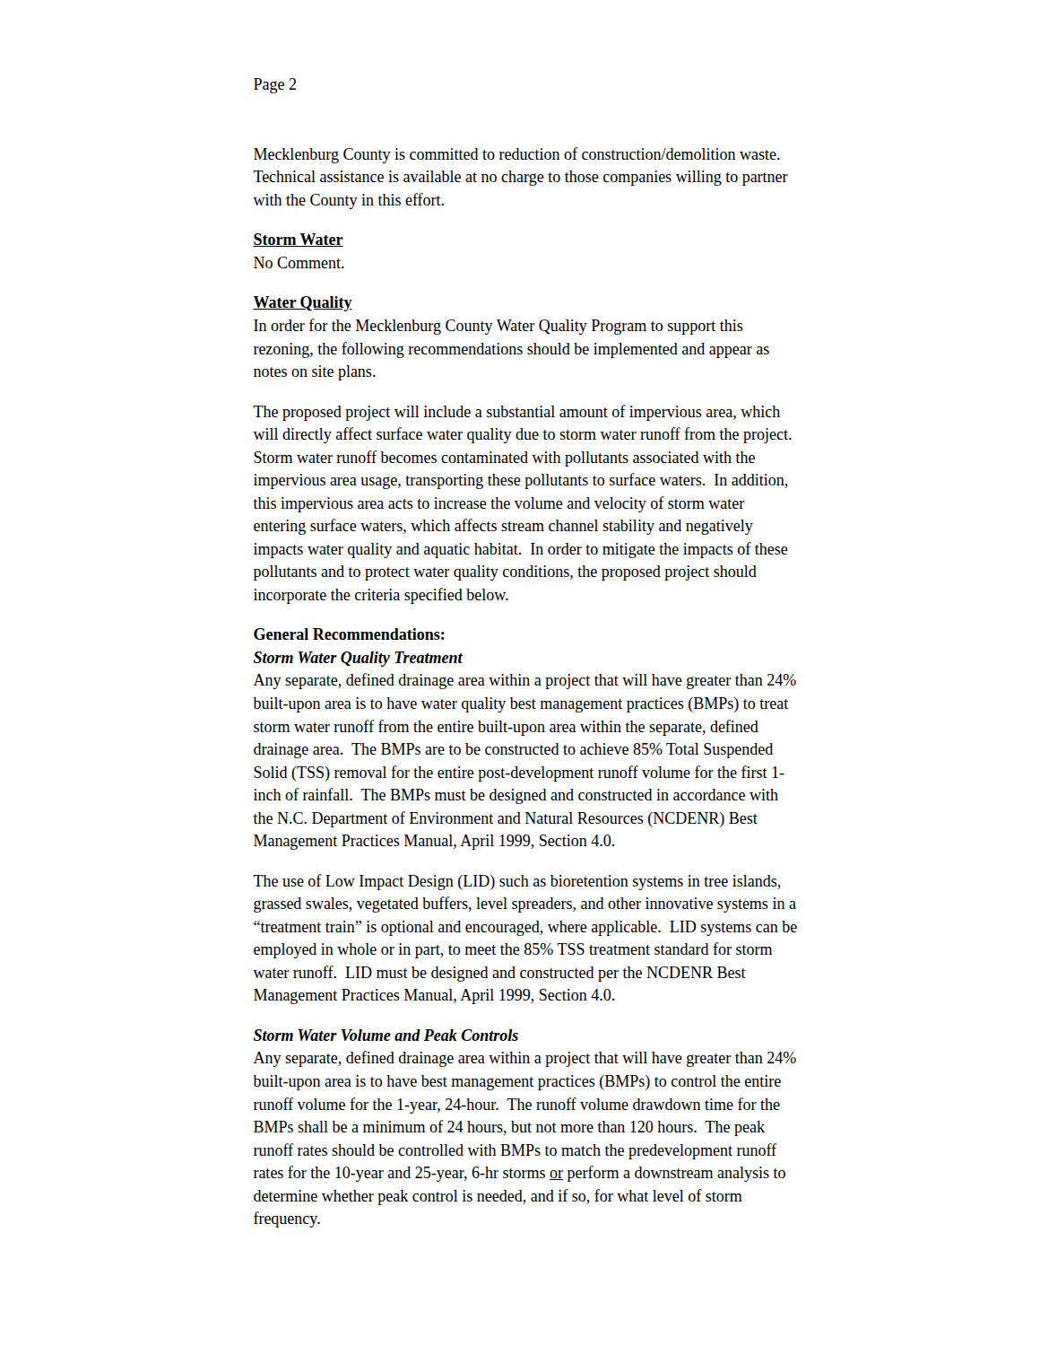Page 2
Mecklenburg County is committed to reduction of construction/demolition waste. Technical assistance is available at no charge to those companies willing to partner with the County in this effort.
Storm Water
No Comment.
Water Quality
In order for the Mecklenburg County Water Quality Program to support this rezoning, the following recommendations should be implemented and appear as notes on site plans.
The proposed project will include a substantial amount of impervious area, which will directly affect surface water quality due to storm water runoff from the project. Storm water runoff becomes contaminated with pollutants associated with the impervious area usage, transporting these pollutants to surface waters. In addition, this impervious area acts to increase the volume and velocity of storm water entering surface waters, which affects stream channel stability and negatively impacts water quality and aquatic habitat. In order to mitigate the impacts of these pollutants and to protect water quality conditions, the proposed project should incorporate the criteria specified below.
General Recommendations:
Storm Water Quality Treatment
Any separate, defined drainage area within a project that will have greater than 24% built-upon area is to have water quality best management practices (BMPs) to treat storm water runoff from the entire built-upon area within the separate, defined drainage area. The BMPs are to be constructed to achieve 85% Total Suspended Solid (TSS) removal for the entire post-development runoff volume for the first 1-inch of rainfall. The BMPs must be designed and constructed in accordance with the N.C. Department of Environment and Natural Resources (NCDENR) Best Management Practices Manual, April 1999, Section 4.0.
The use of Low Impact Design (LID) such as bioretention systems in tree islands, grassed swales, vegetated buffers, level spreaders, and other innovative systems in a “treatment train” is optional and encouraged, where applicable. LID systems can be employed in whole or in part, to meet the 85% TSS treatment standard for storm water runoff. LID must be designed and constructed per the NCDENR Best Management Practices Manual, April 1999, Section 4.0.
Storm Water Volume and Peak Controls
Any separate, defined drainage area within a project that will have greater than 24% built-upon area is to have best management practices (BMPs) to control the entire runoff volume for the 1-year, 24-hour. The runoff volume drawdown time for the BMPs shall be a minimum of 24 hours, but not more than 120 hours. The peak runoff rates should be controlled with BMPs to match the predevelopment runoff rates for the 10-year and 25-year, 6-hr storms or perform a downstream analysis to determine whether peak control is needed, and if so, for what level of storm frequency.